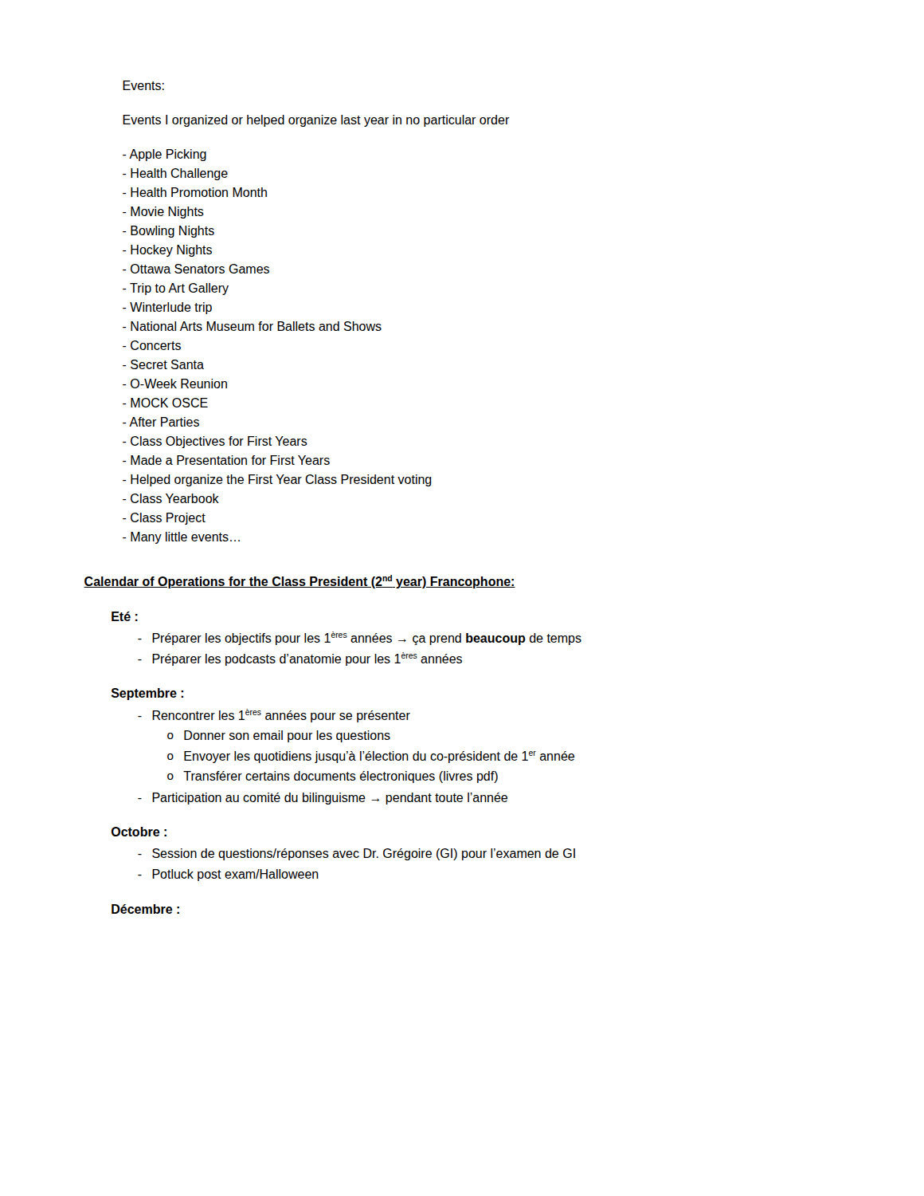Events:
Events I organized or helped organize last year in no particular order
- Apple Picking
- Health Challenge
- Health Promotion Month
- Movie Nights
- Bowling Nights
- Hockey Nights
- Ottawa Senators Games
- Trip to Art Gallery
- Winterlude trip
- National Arts Museum for Ballets and Shows
- Concerts
- Secret Santa
- O-Week Reunion
- MOCK OSCE
- After Parties
- Class Objectives for First Years
- Made a Presentation for First Years
- Helped organize the First Year Class President voting
- Class Yearbook
- Class Project
- Many little events…
Calendar of Operations for the Class President (2nd year) Francophone:
Eté :
Préparer les objectifs pour les 1ères années ça prend beaucoup de temps
Préparer les podcasts d’anatomie pour les 1ères années
Septembre :
Rencontrer les 1ères années pour se présenter
Donner son email pour les questions
Envoyer les quotidiens jusqu’à l’élection du co-président de 1er année
Transférer certains documents électroniques (livres pdf)
Participation au comité du bilinguisme pendant toute l’année
Octobre :
Session de questions/réponses avec Dr. Grégoire (GI) pour l’examen de GI
Potluck post exam/Halloween
Décembre :